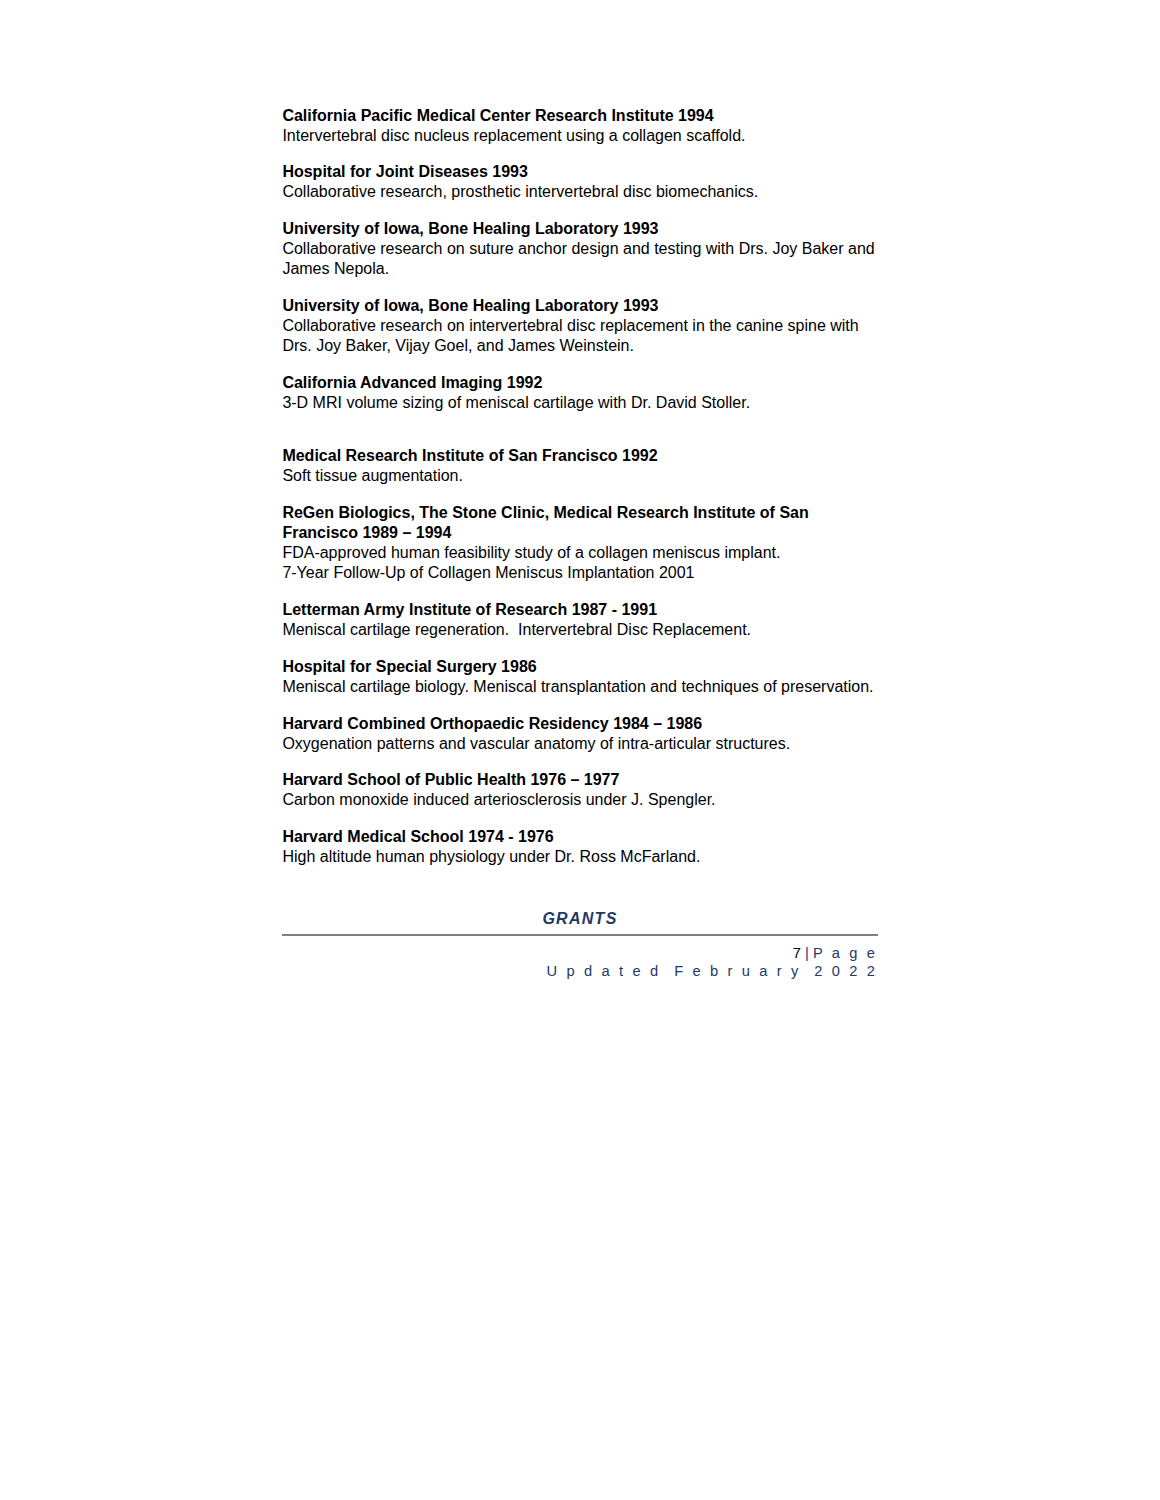California Pacific Medical Center Research Institute 1994
Intervertebral disc nucleus replacement using a collagen scaffold.
Hospital for Joint Diseases 1993
Collaborative research, prosthetic intervertebral disc biomechanics.
University of Iowa, Bone Healing Laboratory 1993
Collaborative research on suture anchor design and testing with Drs. Joy Baker and James Nepola.
University of Iowa, Bone Healing Laboratory 1993
Collaborative research on intervertebral disc replacement in the canine spine with Drs. Joy Baker, Vijay Goel, and James Weinstein.
California Advanced Imaging 1992
3-D MRI volume sizing of meniscal cartilage with Dr. David Stoller.
Medical Research Institute of San Francisco 1992
Soft tissue augmentation.
ReGen Biologics, The Stone Clinic, Medical Research Institute of San Francisco 1989 – 1994
FDA-approved human feasibility study of a collagen meniscus implant.
7-Year Follow-Up of Collagen Meniscus Implantation 2001
Letterman Army Institute of Research 1987 - 1991
Meniscal cartilage regeneration. Intervertebral Disc Replacement.
Hospital for Special Surgery 1986
Meniscal cartilage biology. Meniscal transplantation and techniques of preservation.
Harvard Combined Orthopaedic Residency 1984 – 1986
Oxygenation patterns and vascular anatomy of intra-articular structures.
Harvard School of Public Health 1976 – 1977
Carbon monoxide induced arteriosclerosis under J. Spengler.
Harvard Medical School 1974 - 1976
High altitude human physiology under Dr. Ross McFarland.
GRANTS
7 | P a g e U p d a t e d F e b r u a r y 2 0 2 2